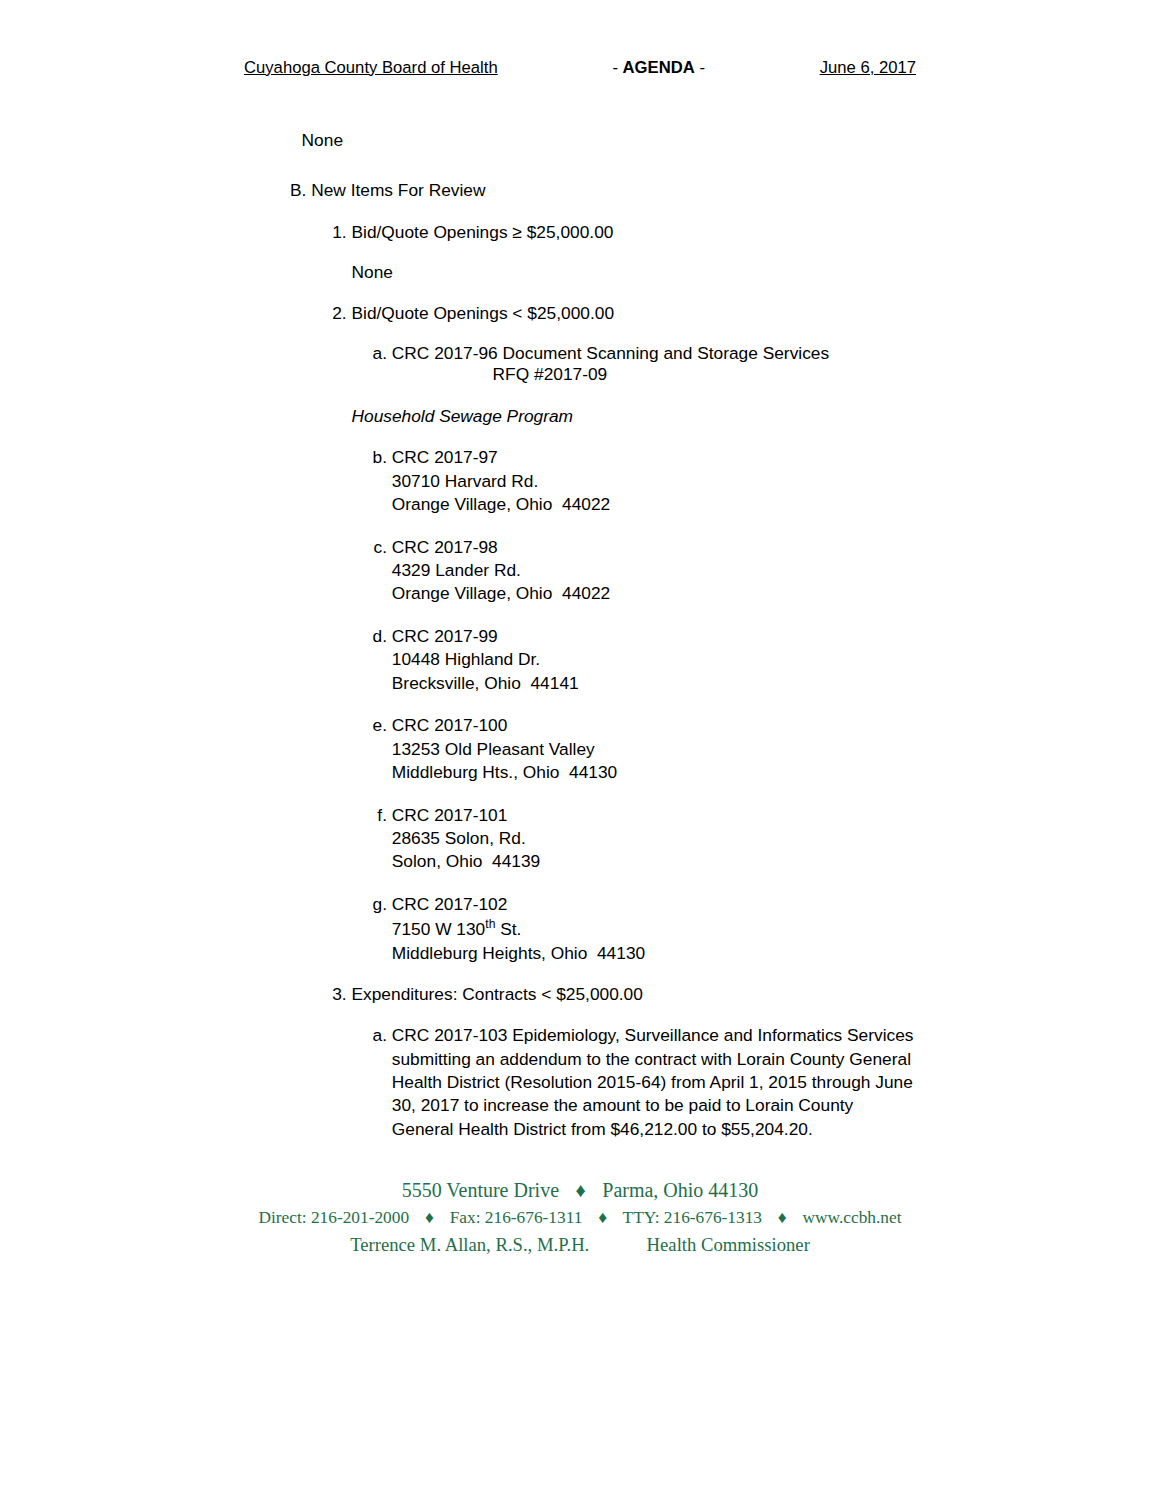Cuyahoga County Board of Health - AGENDA - June 6, 2017
None
New Items For Review
Bid/Quote Openings ≥ $25,000.00
None
Bid/Quote Openings < $25,000.00
CRC 2017-96 Document Scanning and Storage Services
RFQ #2017-09
Household Sewage Program
CRC 2017-97
30710 Harvard Rd.
Orange Village, Ohio 44022
CRC 2017-98
4329 Lander Rd.
Orange Village, Ohio 44022
CRC 2017-99
10448 Highland Dr.
Brecksville, Ohio 44141
CRC 2017-100
13253 Old Pleasant Valley
Middleburg Hts., Ohio 44130
CRC 2017-101
28635 Solon, Rd.
Solon, Ohio 44139
CRC 2017-102
7150 W 130th St.
Middleburg Heights, Ohio 44130
Expenditures: Contracts < $25,000.00
CRC 2017-103 Epidemiology, Surveillance and Informatics Services submitting an addendum to the contract with Lorain County General Health District (Resolution 2015-64) from April 1, 2015 through June 30, 2017 to increase the amount to be paid to Lorain County General Health District from $46,212.00 to $55,204.20.
5550 Venture Drive ♦ Parma, Ohio 44130
Direct: 216-201-2000 ♦ Fax: 216-676-1311 ♦ TTY: 216-676-1313 ♦ www.ccbh.net
Terrence M. Allan, R.S., M.P.H. Health Commissioner